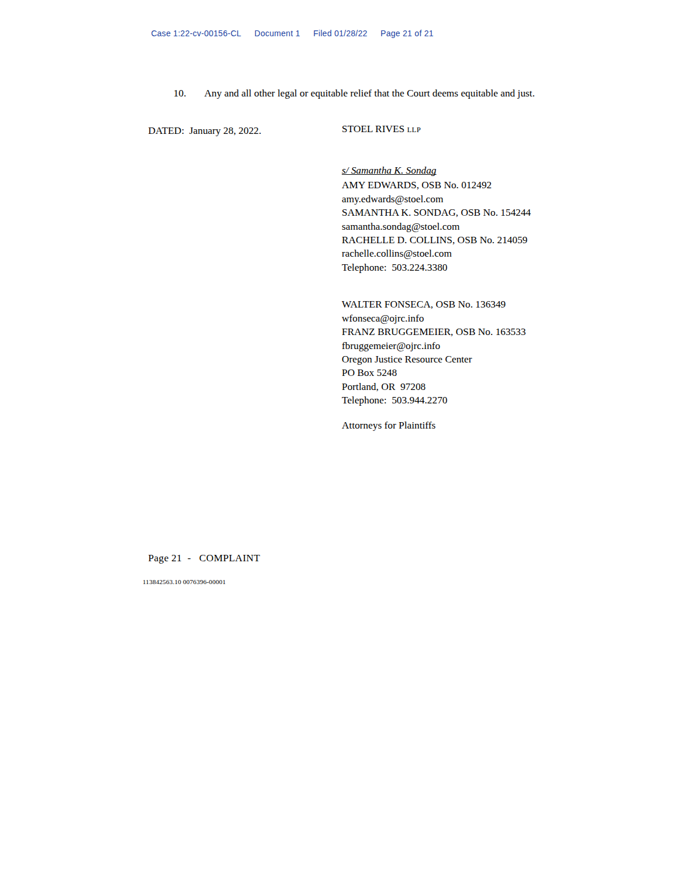Case 1:22-cv-00156-CL Document 1 Filed 01/28/22 Page 21 of 21
10. Any and all other legal or equitable relief that the Court deems equitable and just.
DATED: January 28, 2022.
STOEL RIVES LLP
s/ Samantha K. Sondag
AMY EDWARDS, OSB No. 012492
amy.edwards@stoel.com
SAMANTHA K. SONDAG, OSB No. 154244
samantha.sondag@stoel.com
RACHELLE D. COLLINS, OSB No. 214059
rachelle.collins@stoel.com
Telephone: 503.224.3380
WALTER FONSECA, OSB No. 136349
wfonseca@ojrc.info
FRANZ BRUGGEMEIER, OSB No. 163533
fbruggemeier@ojrc.info
Oregon Justice Resource Center
PO Box 5248
Portland, OR 97208
Telephone: 503.944.2270
Attorneys for Plaintiffs
Page 21 - COMPLAINT
113842563.10 0076396-00001